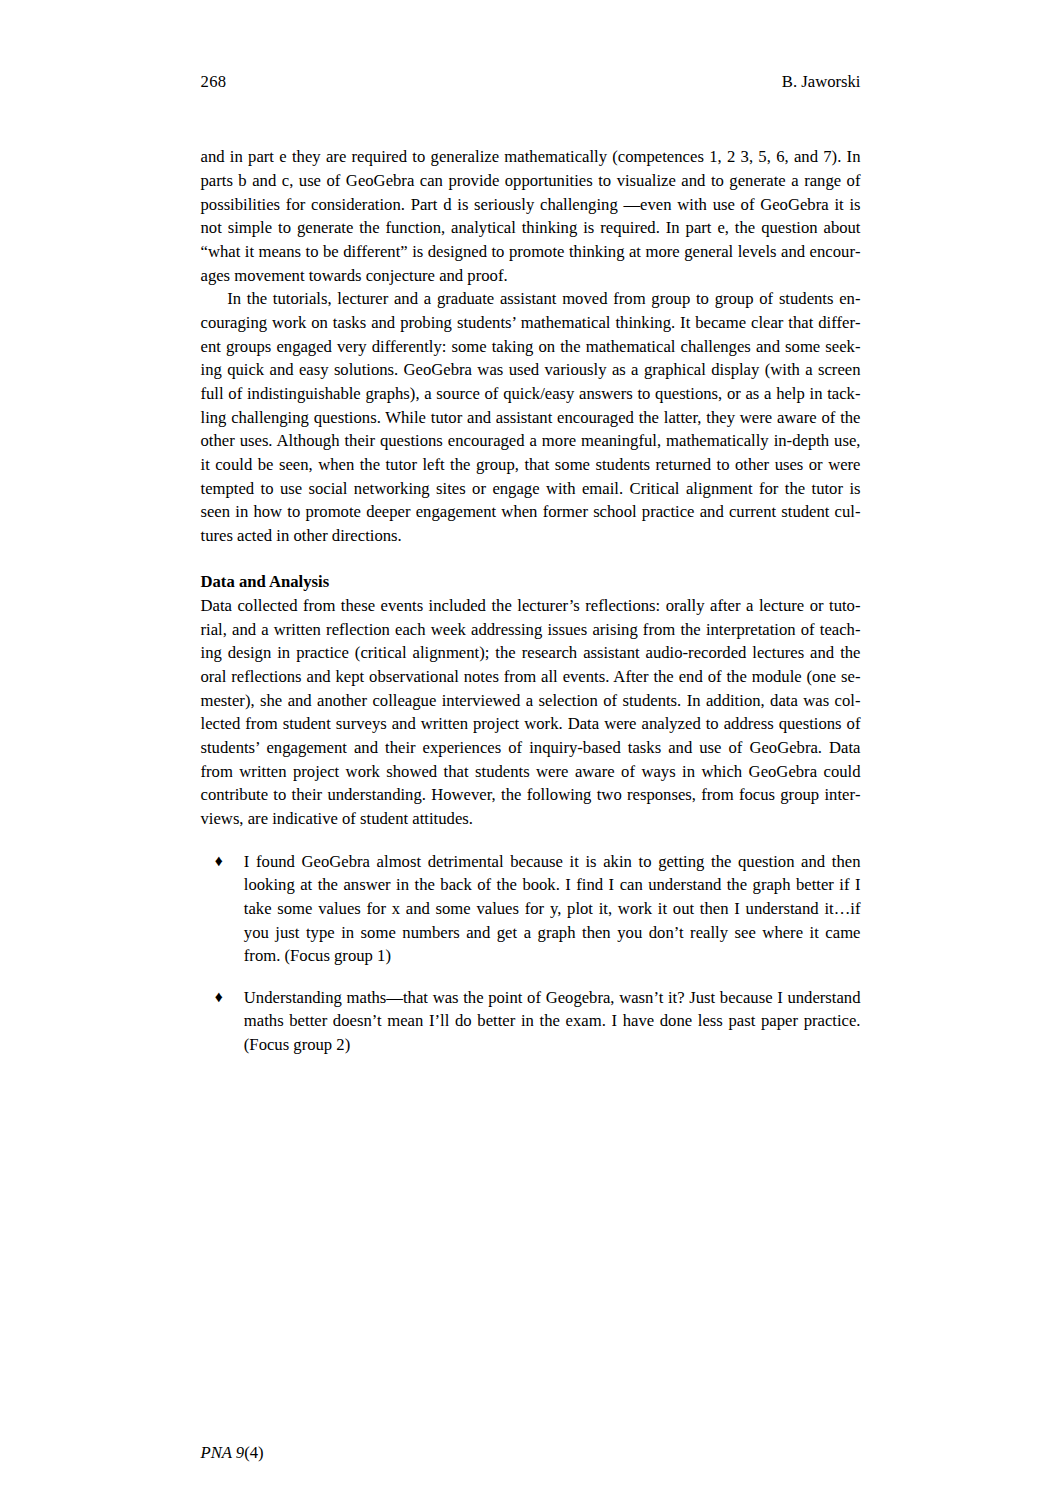268 B. Jaworski
and in part e they are required to generalize mathematically (competences 1, 2 3, 5, 6, and 7). In parts b and c, use of GeoGebra can provide opportunities to visualize and to generate a range of possibilities for consideration. Part d is seriously challenging —even with use of GeoGebra it is not simple to generate the function, analytical thinking is required. In part e, the question about “what it means to be different” is designed to promote thinking at more general levels and encourages movement towards conjecture and proof.
In the tutorials, lecturer and a graduate assistant moved from group to group of students encouraging work on tasks and probing students’ mathematical thinking. It became clear that different groups engaged very differently: some taking on the mathematical challenges and some seeking quick and easy solutions. GeoGebra was used variously as a graphical display (with a screen full of indistinguishable graphs), a source of quick/easy answers to questions, or as a help in tackling challenging questions. While tutor and assistant encouraged the latter, they were aware of the other uses. Although their questions encouraged a more meaningful, mathematically in-depth use, it could be seen, when the tutor left the group, that some students returned to other uses or were tempted to use social networking sites or engage with email. Critical alignment for the tutor is seen in how to promote deeper engagement when former school practice and current student cultures acted in other directions.
Data and Analysis
Data collected from these events included the lecturer’s reflections: orally after a lecture or tutorial, and a written reflection each week addressing issues arising from the interpretation of teaching design in practice (critical alignment); the research assistant audio-recorded lectures and the oral reflections and kept observational notes from all events. After the end of the module (one semester), she and another colleague interviewed a selection of students. In addition, data was collected from student surveys and written project work. Data were analyzed to address questions of students’ engagement and their experiences of inquiry-based tasks and use of GeoGebra. Data from written project work showed that students were aware of ways in which GeoGebra could contribute to their understanding. However, the following two responses, from focus group interviews, are indicative of student attitudes.
I found GeoGebra almost detrimental because it is akin to getting the question and then looking at the answer in the back of the book. I find I can understand the graph better if I take some values for x and some values for y, plot it, work it out then I understand it…if you just type in some numbers and get a graph then you don’t really see where it came from. (Focus group 1)
Understanding maths—that was the point of Geogebra, wasn’t it? Just because I understand maths better doesn’t mean I’ll do better in the exam. I have done less past paper practice. (Focus group 2)
PNA 9(4)